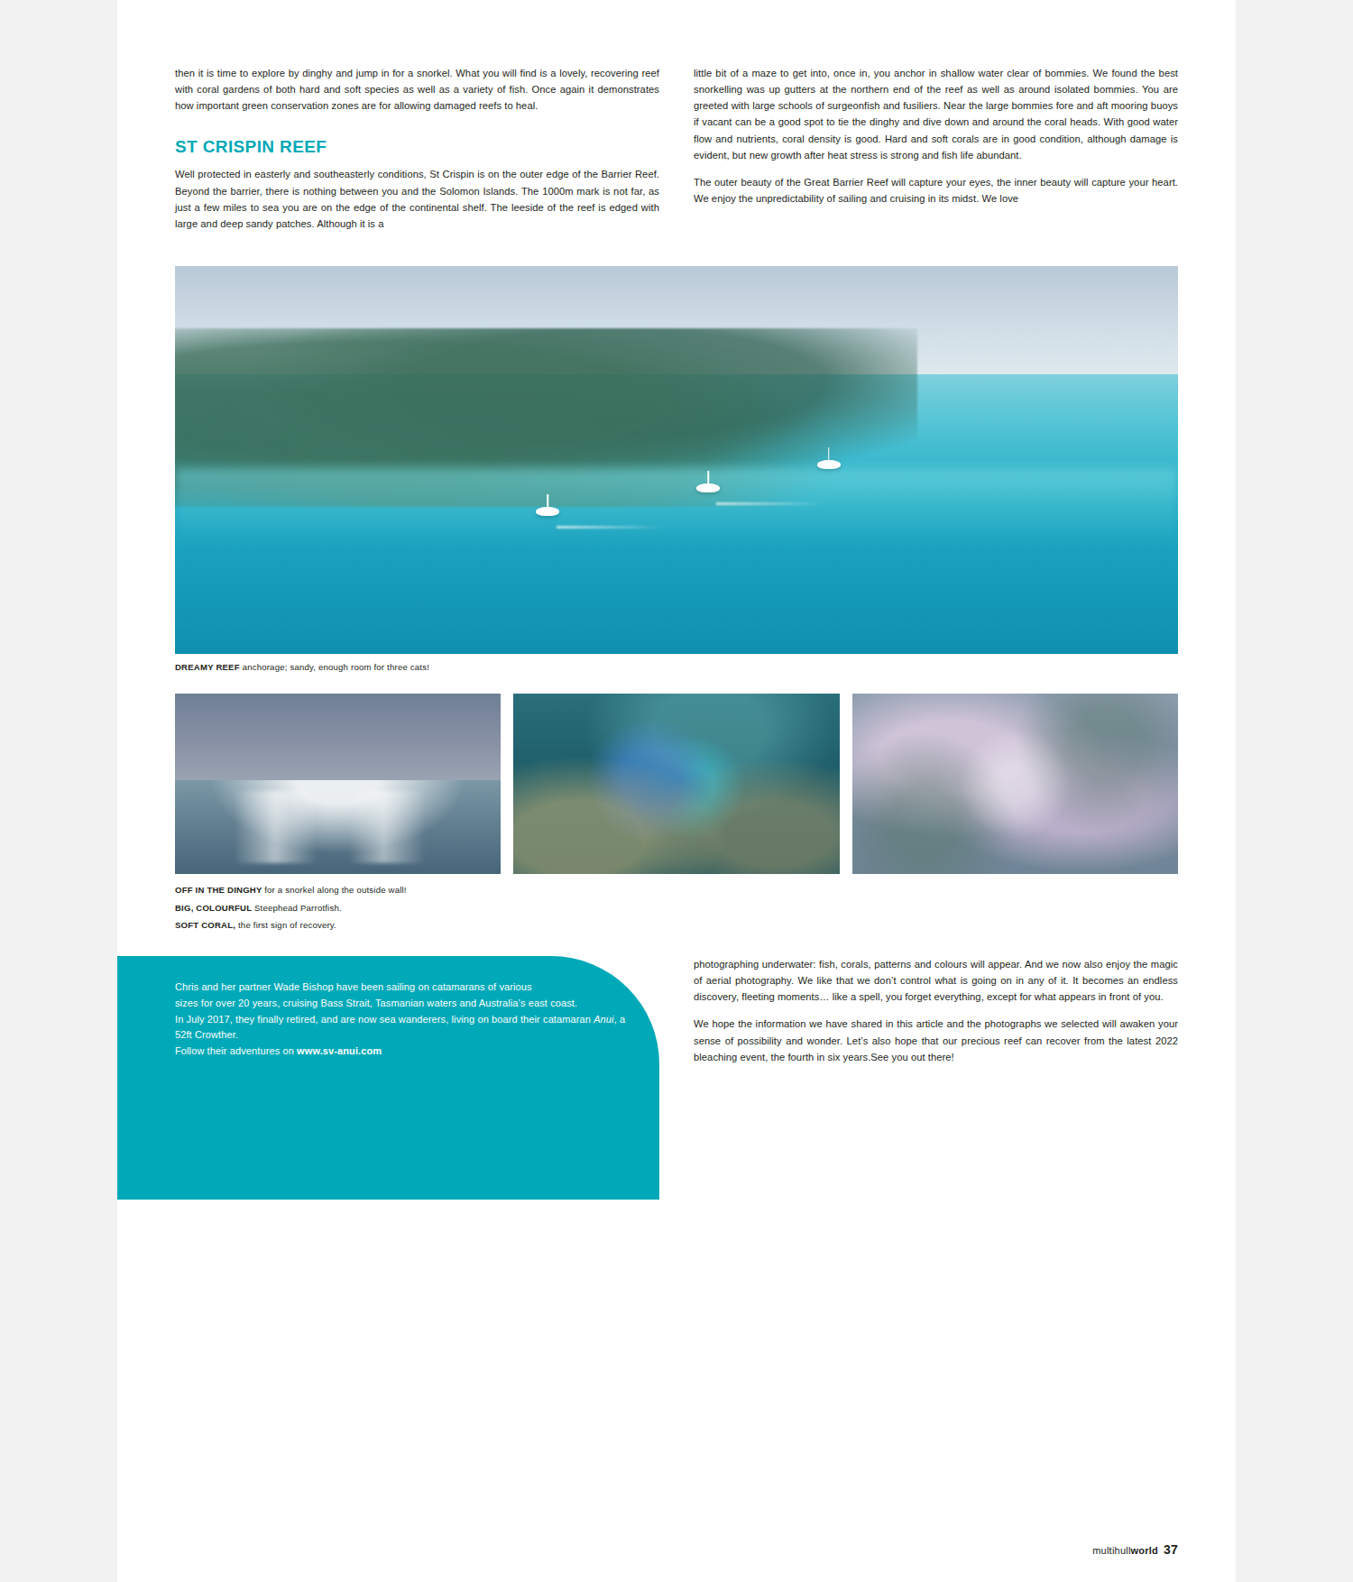then it is time to explore by dinghy and jump in for a snorkel. What you will find is a lovely, recovering reef with coral gardens of both hard and soft species as well as a variety of fish. Once again it demonstrates how important green conservation zones are for allowing damaged reefs to heal.
St Crispin Reef
Well protected in easterly and southeasterly conditions, St Crispin is on the outer edge of the Barrier Reef. Beyond the barrier, there is nothing between you and the Solomon Islands. The 1000m mark is not far, as just a few miles to sea you are on the edge of the continental shelf. The leeside of the reef is edged with large and deep sandy patches. Although it is a
little bit of a maze to get into, once in, you anchor in shallow water clear of bommies. We found the best snorkelling was up gutters at the northern end of the reef as well as around isolated bommies. You are greeted with large schools of surgeonfish and fusiliers. Near the large bommies fore and aft mooring buoys if vacant can be a good spot to tie the dinghy and dive down and around the coral heads. With good water flow and nutrients, coral density is good. Hard and soft corals are in good condition, although damage is evident, but new growth after heat stress is strong and fish life abundant.
The outer beauty of the Great Barrier Reef will capture your eyes, the inner beauty will capture your heart. We enjoy the unpredictability of sailing and cruising in its midst. We love
DREAMY REEF anchorage; sandy, enough room for three cats!
OFF IN THE DINGHY for a snorkel along the outside wall!
BIG, COLOURFUL Steephead Parrotfish.
SOFT CORAL, the first sign of recovery.
Chris and her partner Wade Bishop have been sailing on catamarans of various
sizes for over 20 years, cruising Bass Strait, Tasmanian waters and Australia’s east coast.
In July 2017, they finally retired, and are now sea wanderers, living on board their catamaran Anui, a 52ft Crowther.
Follow their adventures on www.sv-anui.com
photographing underwater: fish, corals, patterns and colours will appear. And we now also enjoy the magic of aerial photography. We like that we don’t control what is going on in any of it. It becomes an endless discovery, fleeting moments… like a spell, you forget everything, except for what appears in front of you.
We hope the information we have shared in this article and the photographs we selected will awaken your sense of possibility and wonder. Let’s also hope that our precious reef can recover from the latest 2022 bleaching event, the fourth in six years.See you out there!
multihullworld 37